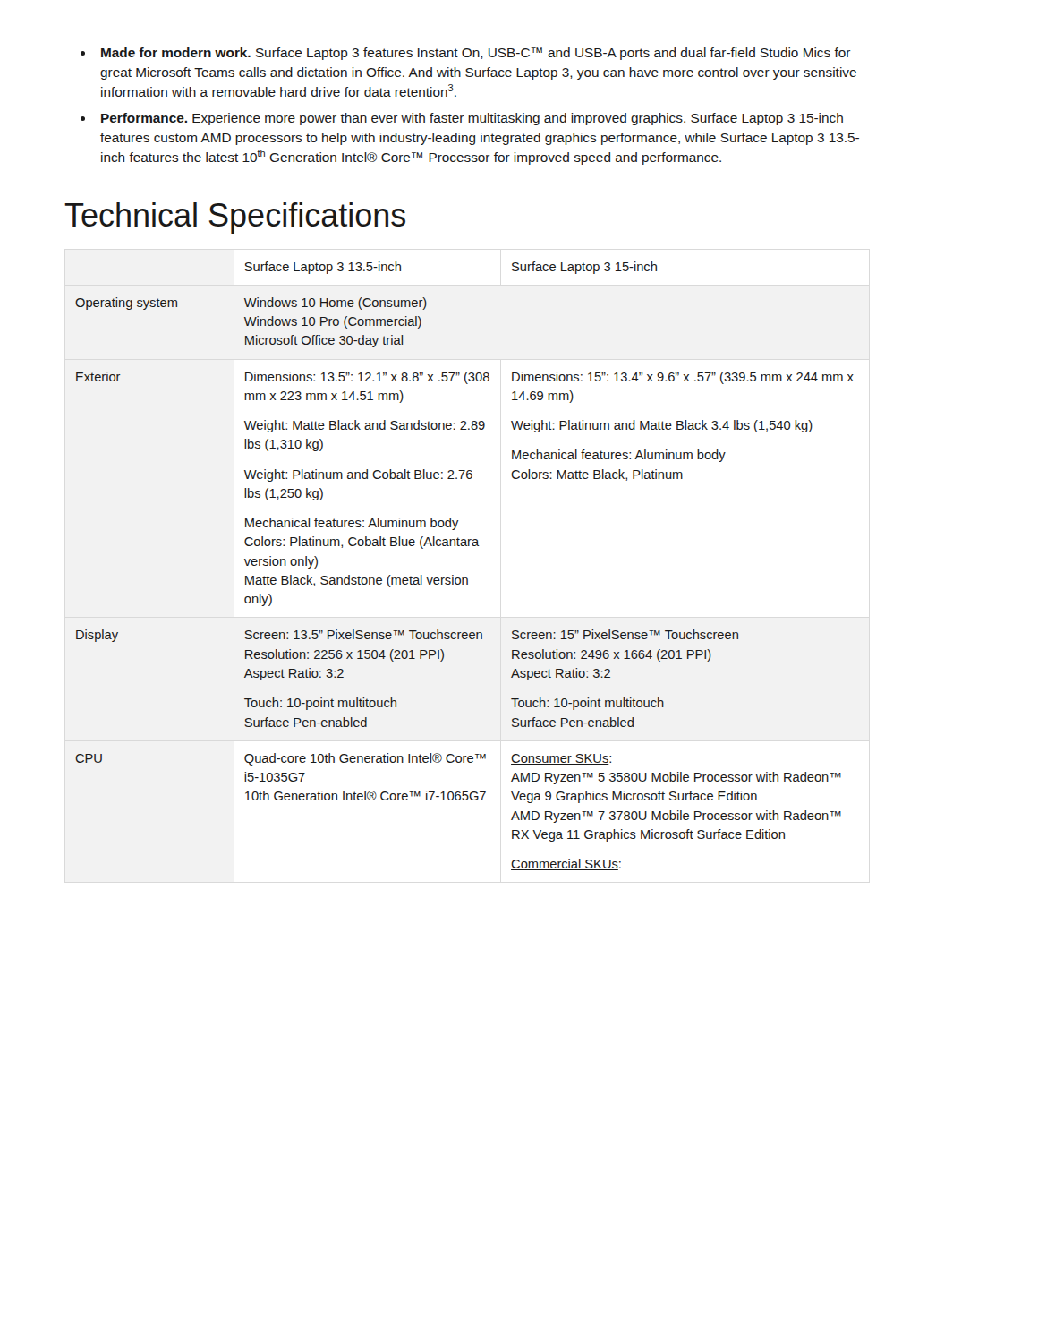Made for modern work. Surface Laptop 3 features Instant On, USB-C™ and USB-A ports and dual far-field Studio Mics for great Microsoft Teams calls and dictation in Office. And with Surface Laptop 3, you can have more control over your sensitive information with a removable hard drive for data retention3.
Performance. Experience more power than ever with faster multitasking and improved graphics. Surface Laptop 3 15-inch features custom AMD processors to help with industry-leading integrated graphics performance, while Surface Laptop 3 13.5-inch features the latest 10th Generation Intel® Core™ Processor for improved speed and performance.
Technical Specifications
| | Surface Laptop 3 13.5-inch | Surface Laptop 3 15-inch |
| --- | --- | --- |
| Operating system | Windows 10 Home (Consumer) Windows 10 Pro (Commercial) Microsoft Office 30-day trial |
| Exterior | Dimensions: 13.5”: 12.1” x 8.8” x .57” (308 mm x 223 mm x 14.51 mm) Weight: Matte Black and Sandstone: 2.89 lbs (1,310 kg) Weight: Platinum and Cobalt Blue: 2.76 lbs (1,250 kg) Mechanical features: Aluminum body Colors: Platinum, Cobalt Blue (Alcantara version only) Matte Black, Sandstone (metal version only) | Dimensions: 15”: 13.4” x 9.6” x .57” (339.5 mm x 244 mm x 14.69 mm) Weight: Platinum and Matte Black 3.4 lbs (1,540 kg) Mechanical features: Aluminum body Colors: Matte Black, Platinum |
| Display | Screen: 13.5” PixelSense™ Touchscreen Resolution: 2256 x 1504 (201 PPI) Aspect Ratio: 3:2 Touch: 10-point multitouch Surface Pen-enabled | Screen: 15” PixelSense™ Touchscreen Resolution: 2496 x 1664 (201 PPI) Aspect Ratio: 3:2 Touch: 10-point multitouch Surface Pen-enabled |
| CPU | Quad-core 10th Generation Intel® Core™ i5-1035G7 10th Generation Intel® Core™ i7-1065G7 | Consumer SKUs : AMD Ryzen™ 5 3580U Mobile Processor with Radeon™ Vega 9 Graphics Microsoft Surface Edition AMD Ryzen™ 7 3780U Mobile Processor with Radeon™ RX Vega 11 Graphics Microsoft Surface Edition Commercial SKUs : |